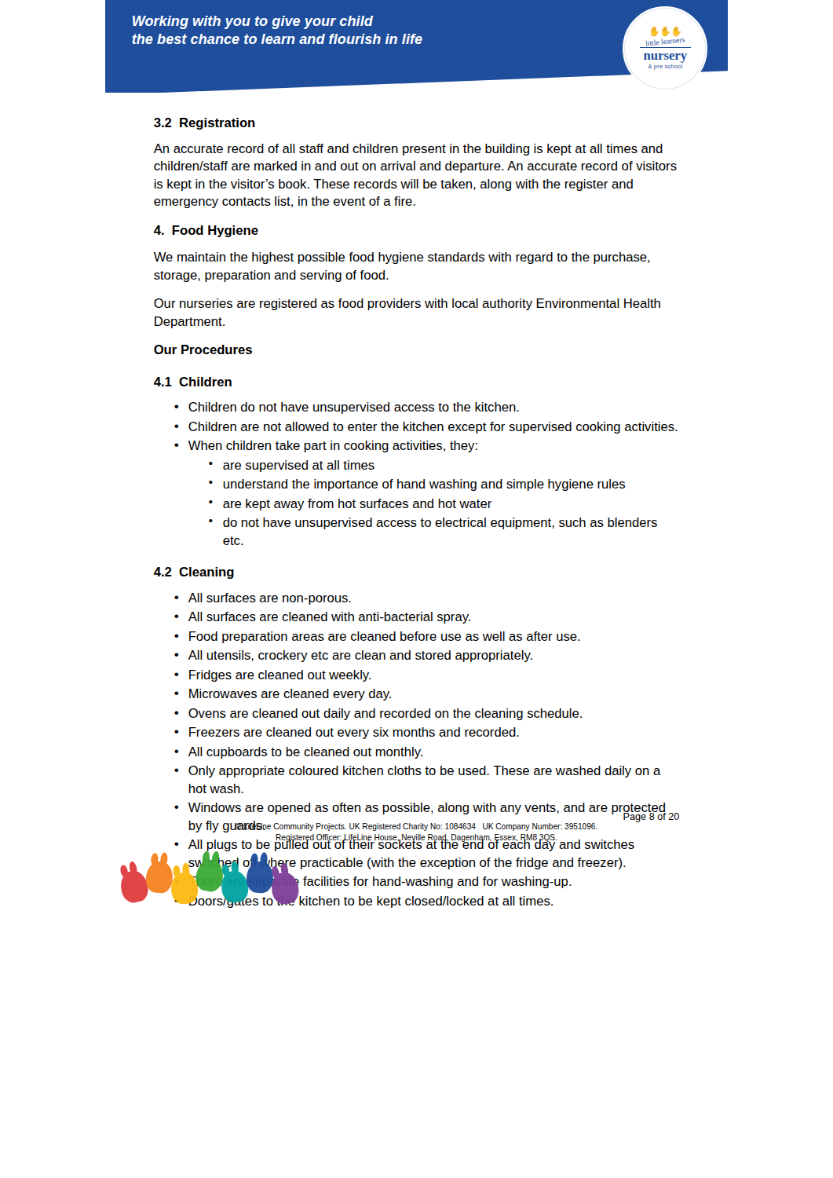Working with you to give your child
the best chance to learn and flourish in life
✋✋✋
little learners
nursery
& pre school
3.2 Registration
An accurate record of all staff and children present in the building is kept at all times and children/staff are marked in and out on arrival and departure. An accurate record of visitors is kept in the visitor’s book. These records will be taken, along with the register and emergency contacts list, in the event of a fire.
4. Food Hygiene
We maintain the highest possible food hygiene standards with regard to the purchase, storage, preparation and serving of food.
Our nurseries are registered as food providers with local authority Environmental Health Department.
Our Procedures
4.1 Children
Children do not have unsupervised access to the kitchen.
Children are not allowed to enter the kitchen except for supervised cooking activities.
When children take part in cooking activities, they:
are supervised at all times
understand the importance of hand washing and simple hygiene rules
are kept away from hot surfaces and hot water
do not have unsupervised access to electrical equipment, such as blenders etc.
4.2 Cleaning
All surfaces are non-porous.
All surfaces are cleaned with anti-bacterial spray.
Food preparation areas are cleaned before use as well as after use.
All utensils, crockery etc are clean and stored appropriately.
Fridges are cleaned out weekly.
Microwaves are cleaned every day.
Ovens are cleaned out daily and recorded on the cleaning schedule.
Freezers are cleaned out every six months and recorded.
All cupboards to be cleaned out monthly.
Only appropriate coloured kitchen cloths to be used. These are washed daily on a hot wash.
Windows are opened as often as possible, along with any vents, and are protected by fly guards.
All plugs to be pulled out of their sockets at the end of each day and switches switched off where practicable (with the exception of the fridge and freezer).
There are separate facilities for hand-washing and for washing-up.
Doors/gates to the kitchen to be kept closed/locked at all times.
Page 8 of 20
© LifeLine Community Projects. UK Registered Charity No: 1084634 UK Company Number: 3951096.
Registered Officer: LifeLine House, Neville Road, Dagenham, Essex, RM8 3QS.